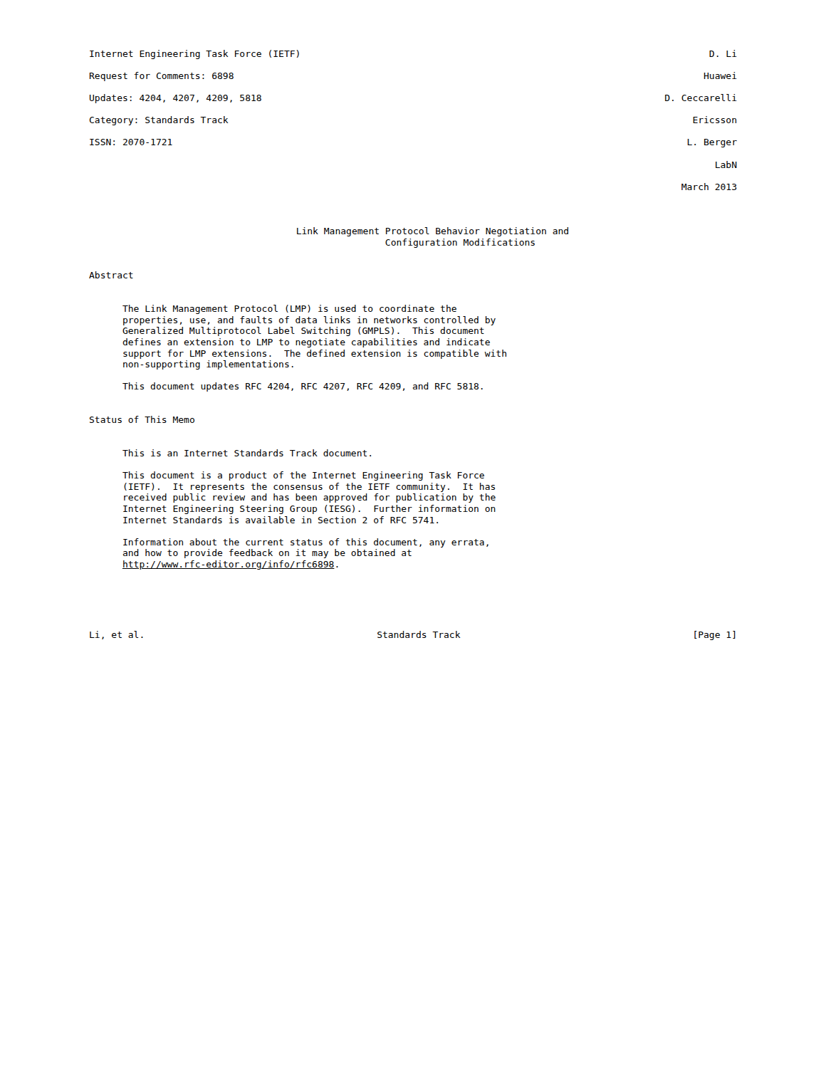Internet Engineering Task Force (IETF) D. Li
Request for Comments: 6898 Huawei
Updates: 4204, 4207, 4209, 5818 D. Ceccarelli
Category: Standards Track Ericsson
ISSN: 2070-1721 L. Berger
LabN
March 2013
Link Management Protocol Behavior Negotiation and Configuration Modifications
Abstract
The Link Management Protocol (LMP) is used to coordinate the properties, use, and faults of data links in networks controlled by Generalized Multiprotocol Label Switching (GMPLS). This document defines an extension to LMP to negotiate capabilities and indicate support for LMP extensions. The defined extension is compatible with non-supporting implementations. This document updates RFC 4204, RFC 4207, RFC 4209, and RFC 5818.
Status of This Memo
This is an Internet Standards Track document. This document is a product of the Internet Engineering Task Force (IETF). It represents the consensus of the IETF community. It has received public review and has been approved for publication by the Internet Engineering Steering Group (IESG). Further information on Internet Standards is available in Section 2 of RFC 5741. Information about the current status of this document, any errata, and how to provide feedback on it may be obtained at http://www.rfc-editor.org/info/rfc6898.
Li, et al. Standards Track[Page 1]